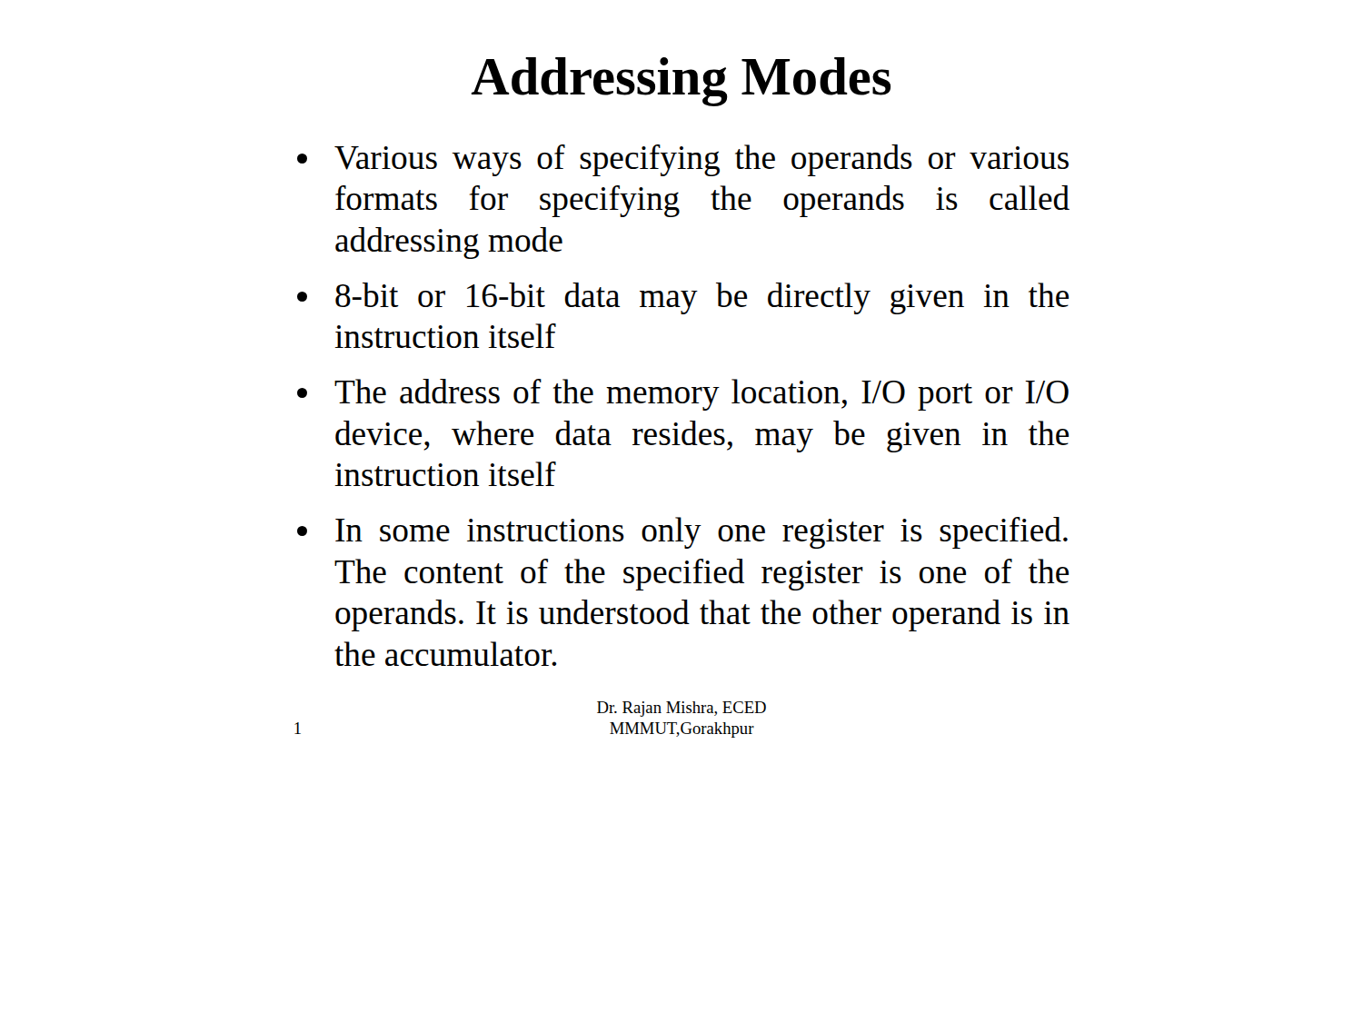Addressing Modes
Various ways of specifying the operands or various formats for specifying the operands is called addressing mode
8-bit or 16-bit data may be directly given in the instruction itself
The address of the memory location, I/O port or I/O device, where data resides, may be given in the instruction itself
In some instructions only one register is specified. The content of the specified register is one of the operands. It is understood that the other operand is in the accumulator.
1
Dr. Rajan Mishra, ECED
MMMUT,Gorakhpur